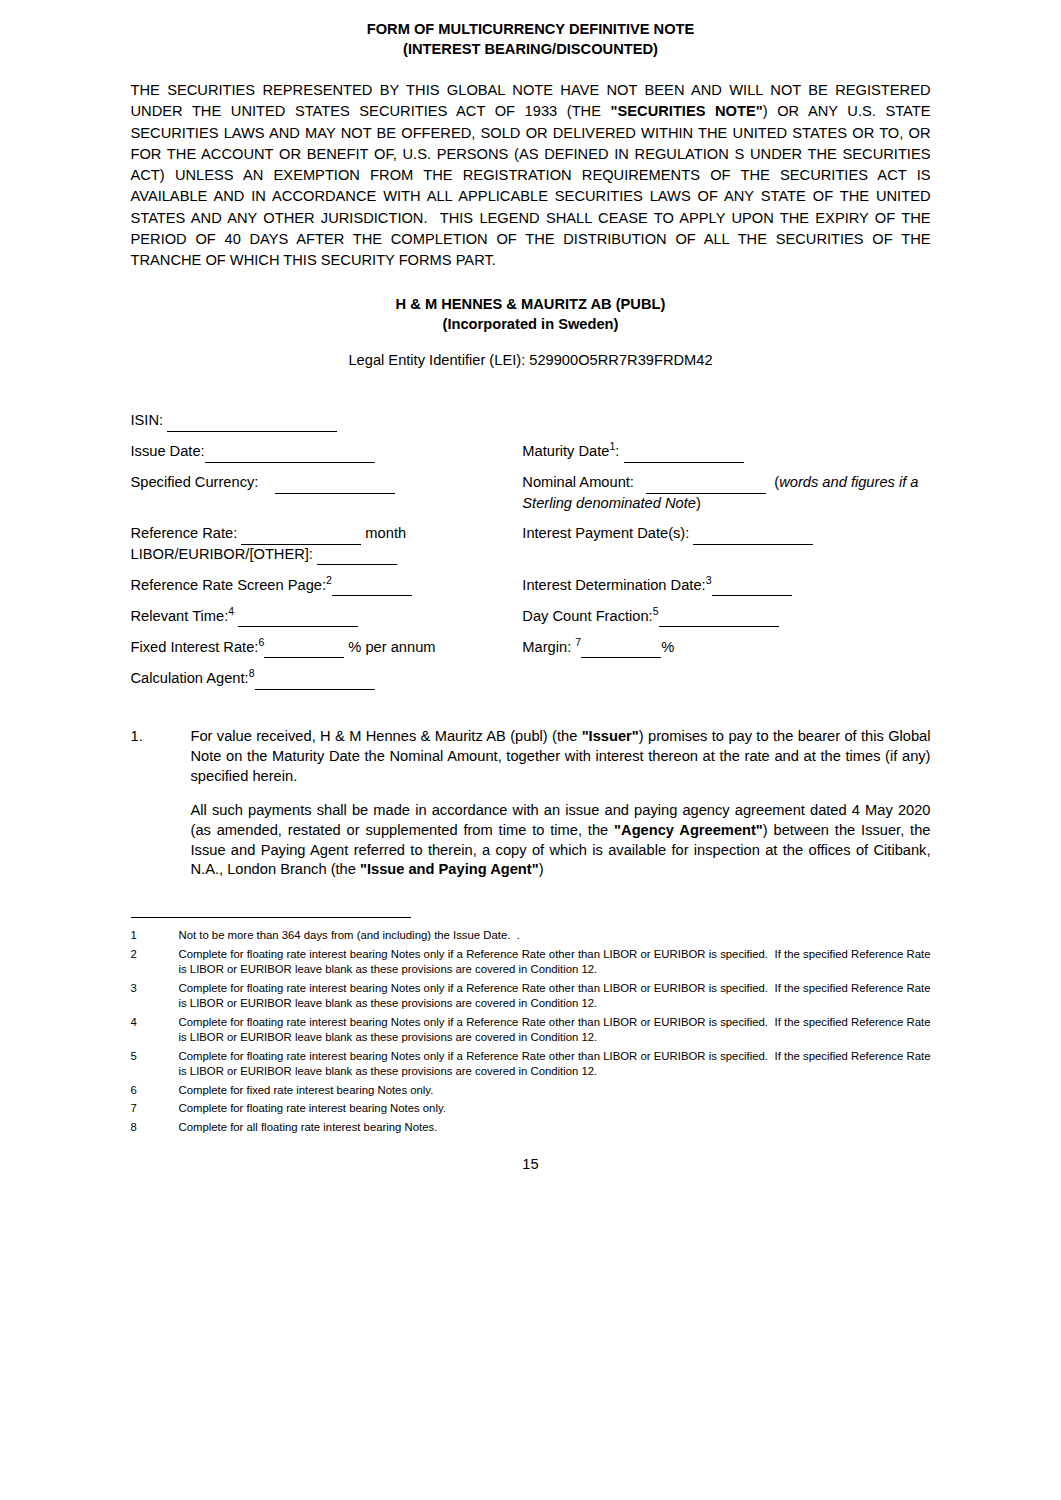FORM OF MULTICURRENCY DEFINITIVE NOTE
(INTEREST BEARING/DISCOUNTED)
THE SECURITIES REPRESENTED BY THIS GLOBAL NOTE HAVE NOT BEEN AND WILL NOT BE REGISTERED UNDER THE UNITED STATES SECURITIES ACT OF 1933 (THE "SECURITIES NOTE") OR ANY U.S. STATE SECURITIES LAWS AND MAY NOT BE OFFERED, SOLD OR DELIVERED WITHIN THE UNITED STATES OR TO, OR FOR THE ACCOUNT OR BENEFIT OF, U.S. PERSONS (AS DEFINED IN REGULATION S UNDER THE SECURITIES ACT) UNLESS AN EXEMPTION FROM THE REGISTRATION REQUIREMENTS OF THE SECURITIES ACT IS AVAILABLE AND IN ACCORDANCE WITH ALL APPLICABLE SECURITIES LAWS OF ANY STATE OF THE UNITED STATES AND ANY OTHER JURISDICTION. THIS LEGEND SHALL CEASE TO APPLY UPON THE EXPIRY OF THE PERIOD OF 40 DAYS AFTER THE COMPLETION OF THE DISTRIBUTION OF ALL THE SECURITIES OF THE TRANCHE OF WHICH THIS SECURITY FORMS PART.
H & M HENNES & MAURITZ AB (PUBL)
(Incorporated in Sweden)
Legal Entity Identifier (LEI): 529900O5RR7R39FRDM42
| ISIN: | |
| Issue Date: | Maturity Date 1 : |
| Specified Currency: | Nominal Amount: ( words and figures if a Sterling denominated Note ) |
| Reference Rate: month LIBOR/EURIBOR/[OTHER]: | Interest Payment Date(s): |
| Reference Rate Screen Page: 2 | Interest Determination Date: 3 |
| Relevant Time: 4 | Day Count Fraction: 5 |
| Fixed Interest Rate: 6 % per annum | Margin: 7 % |
| Calculation Agent: 8 | |
1.
For value received, H & M Hennes & Mauritz AB (publ) (the "Issuer") promises to pay to the bearer of this Global Note on the Maturity Date the Nominal Amount, together with interest thereon at the rate and at the times (if any) specified herein.
All such payments shall be made in accordance with an issue and paying agency agreement dated 4 May 2020 (as amended, restated or supplemented from time to time, the "Agency Agreement") between the Issuer, the Issue and Paying Agent referred to therein, a copy of which is available for inspection at the offices of Citibank, N.A., London Branch (the "Issue and Paying Agent")
| 1 | Not to be more than 364 days from (and including) the Issue Date. . |
| 2 | Complete for floating rate interest bearing Notes only if a Reference Rate other than LIBOR or EURIBOR is specified. If the specified Reference Rate is LIBOR or EURIBOR leave blank as these provisions are covered in Condition 12. |
| 3 | Complete for floating rate interest bearing Notes only if a Reference Rate other than LIBOR or EURIBOR is specified. If the specified Reference Rate is LIBOR or EURIBOR leave blank as these provisions are covered in Condition 12. |
| 4 | Complete for floating rate interest bearing Notes only if a Reference Rate other than LIBOR or EURIBOR is specified. If the specified Reference Rate is LIBOR or EURIBOR leave blank as these provisions are covered in Condition 12. |
| 5 | Complete for floating rate interest bearing Notes only if a Reference Rate other than LIBOR or EURIBOR is specified. If the specified Reference Rate is LIBOR or EURIBOR leave blank as these provisions are covered in Condition 12. |
| 6 | Complete for fixed rate interest bearing Notes only. |
| 7 | Complete for floating rate interest bearing Notes only. |
| 8 | Complete for all floating rate interest bearing Notes. |
15